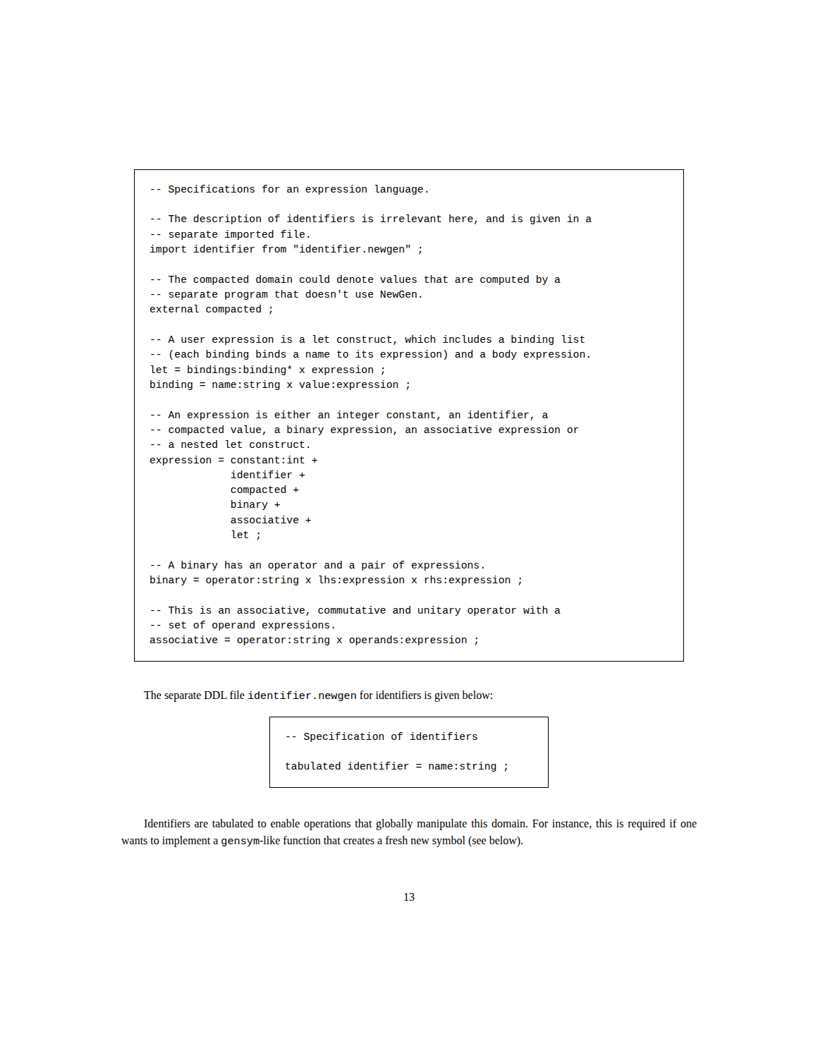-- Specifications for an expression language.

-- The description of identifiers is irrelevant here, and is given in a
-- separate imported file.
import identifier from "identifier.newgen" ;

-- The compacted domain could denote values that are computed by a
-- separate program that doesn't use NewGen.
external compacted ;

-- A user expression is a let construct, which includes a binding list
-- (each binding binds a name to its expression) and a body expression.
let = bindings:binding* x expression ;
binding = name:string x value:expression ;

-- An expression is either an integer constant, an identifier, a
-- compacted value, a binary expression, an associative expression or
-- a nested let construct.
expression = constant:int +
             identifier +
             compacted +
             binary +
             associative +
             let ;

-- A binary has an operator and a pair of expressions.
binary = operator:string x lhs:expression x rhs:expression ;

-- This is an associative, commutative and unitary operator with a
-- set of operand expressions.
associative = operator:string x operands:expression ;
The separate DDL file identifier.newgen for identifiers is given below:
-- Specification of identifiers

tabulated identifier = name:string ;
Identifiers are tabulated to enable operations that globally manipulate this domain. For instance, this is required if one wants to implement a gensym-like function that creates a fresh new symbol (see below).
13